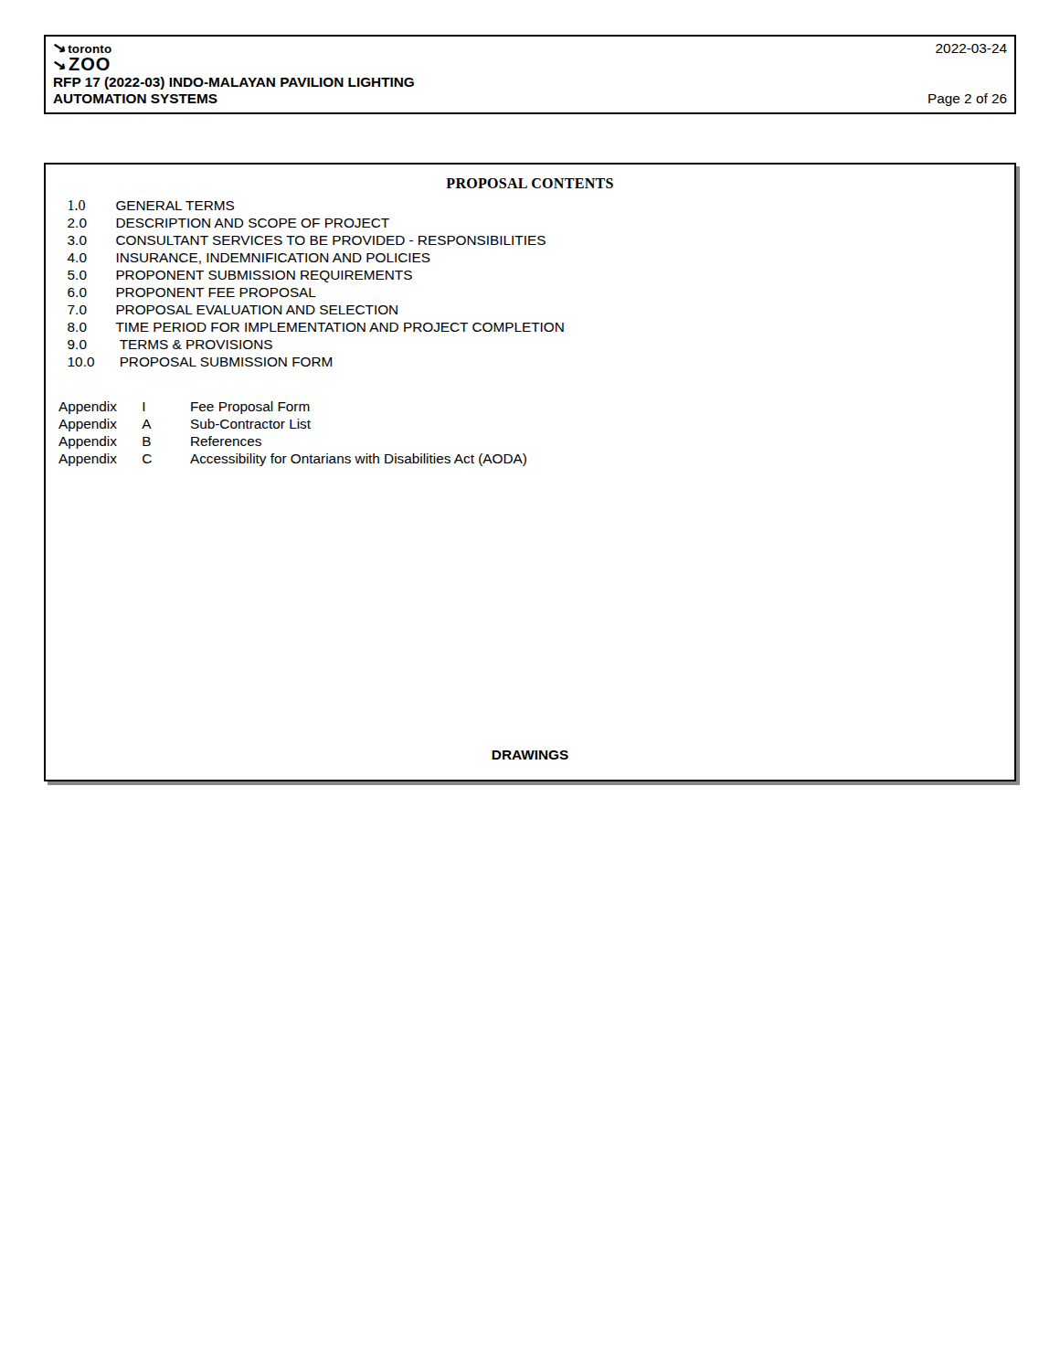| ↘ toronto ↘ ZOO | | 2022-03-24 |
RFP 17 (2022-03) INDO-MALAYAN PAVILION LIGHTING
| AUTOMATION SYSTEMS | Page 2 of 26 |
PROPOSAL CONTENTS
1.0 GENERAL TERMS
2.0 DESCRIPTION AND SCOPE OF PROJECT
3.0 CONSULTANT SERVICES TO BE PROVIDED - RESPONSIBILITIES
4.0 INSURANCE, INDEMNIFICATION AND POLICIES
5.0 PROPONENT SUBMISSION REQUIREMENTS
6.0 PROPONENT FEE PROPOSAL
7.0 PROPOSAL EVALUATION AND SELECTION
8.0 TIME PERIOD FOR IMPLEMENTATION AND PROJECT COMPLETION
9.0 TERMS & PROVISIONS
10.0 PROPOSAL SUBMISSION FORM
Appendix IFee Proposal Form Appendix ASub-Contractor List Appendix BReferences Appendix CAccessibility for Ontarians with Disabilities Act (AODA)
DRAWINGS